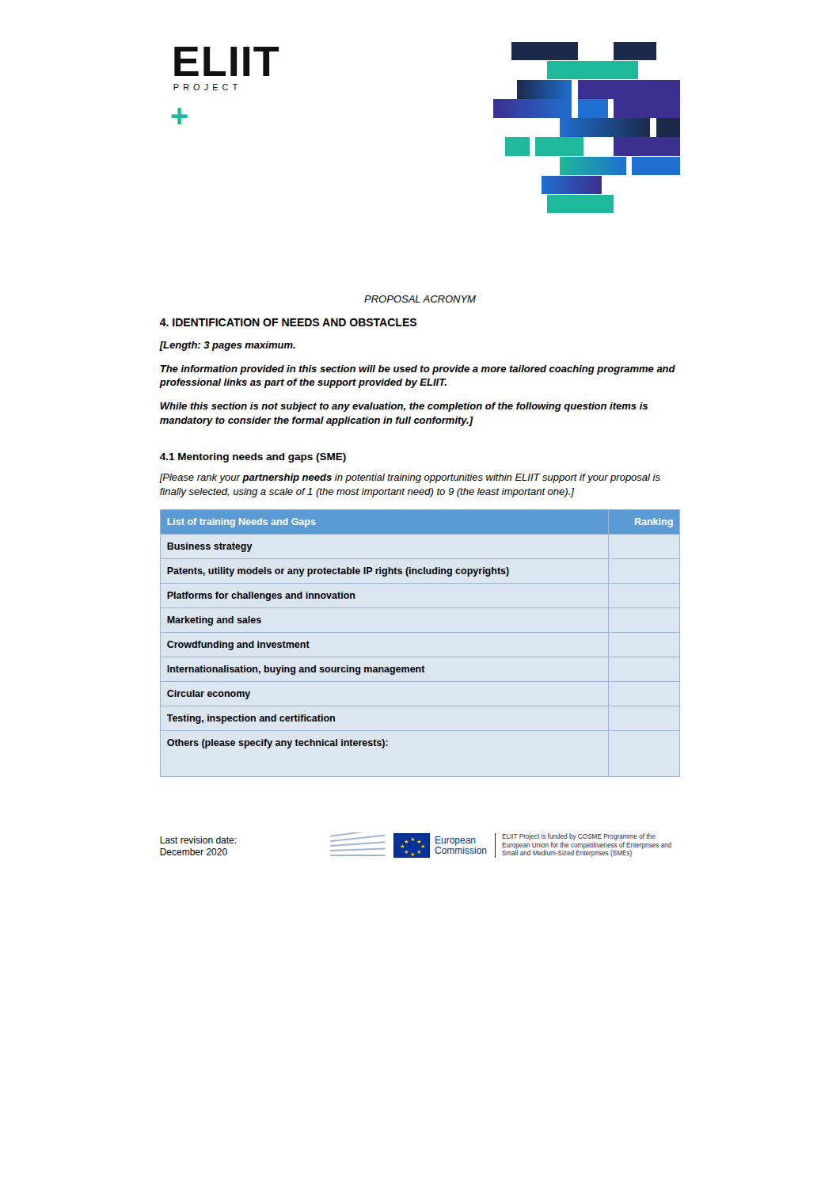ELIIT
PROJECT
+
PROPOSAL ACRONYM
4. IDENTIFICATION OF NEEDS AND OBSTACLES
[Length: 3 pages maximum.
The information provided in this section will be used to provide a more tailored coaching programme and professional links as part of the support provided by ELIIT.
While this section is not subject to any evaluation, the completion of the following question items is mandatory to consider the formal application in full conformity.]
4.1 Mentoring needs and gaps (SME)
[Please rank your partnership needs in potential training opportunities within ELIIT support if your proposal is finally selected, using a scale of 1 (the most important need) to 9 (the least important one).]
| List of training Needs and Gaps | Ranking |
| --- | --- |
| Business strategy | |
| Patents, utility models or any protectable IP rights (including copyrights) | |
| Platforms for challenges and innovation | |
| Marketing and sales | |
| Crowdfunding and investment | |
| Internationalisation, buying and sourcing management | |
| Circular economy | |
| Testing, inspection and certification | |
| Others (please specify any technical interests): | |
Last revision date:
December 2020
★ ★ ★ ★ ★ ★ ★ ★
European Commission
ELIIT Project is funded by COSME Programme of the European Union for the competitiveness of Enterprises and Small and Medium-Sized Enterprises (SMEs)